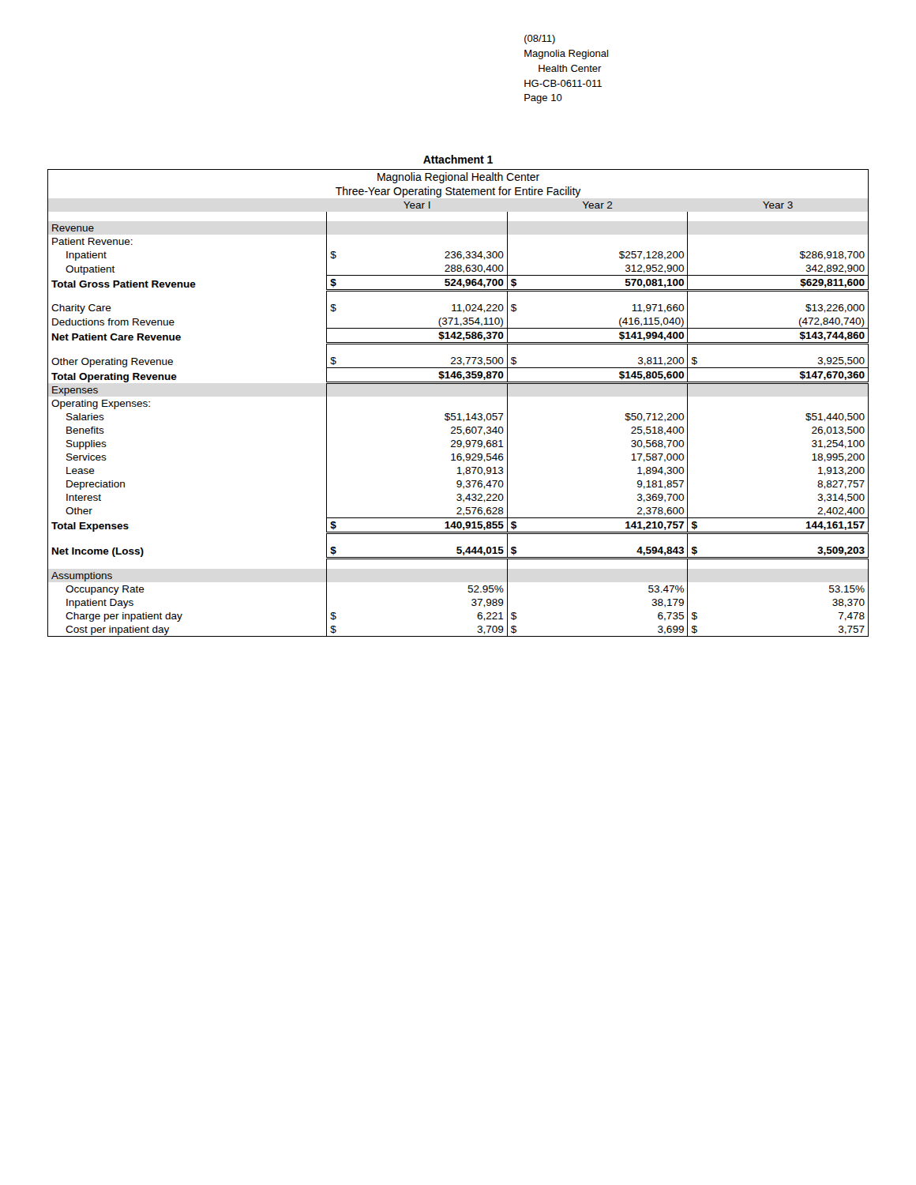(08/11)
Magnolia Regional
Health Center
HG-CB-0611-011
Page 10
Attachment 1
| Magnolia Regional Health Center |
| Three-Year Operating Statement for Entire Facility |
| | Year I | Year 2 | Year 3 |
| Revenue | | | |
| Patient Revenue: | | | |
| Inpatient | $ 236,334,300 | $257,128,200 | $286,918,700 |
| Outpatient | 288,630,400 | 312,952,900 | 342,892,900 |
| Total Gross Patient Revenue | $ 524,964,700 | $ 570,081,100 | $629,811,600 |
| Charity Care | $ 11,024,220 | $ 11,971,660 | $13,226,000 |
| Deductions from Revenue | (371,354,110) | (416,115,040) | (472,840,740) |
| Net Patient Care Revenue | $142,586,370 | $141,994,400 | $143,744,860 |
| Other Operating Revenue | $ 23,773,500 | $ 3,811,200 | $ 3,925,500 |
| Total Operating Revenue | $146,359,870 | $145,805,600 | $147,670,360 |
| Expenses | | | |
| Operating Expenses: | | | |
| Salaries | $51,143,057 | $50,712,200 | $51,440,500 |
| Benefits | 25,607,340 | 25,518,400 | 26,013,500 |
| Supplies | 29,979,681 | 30,568,700 | 31,254,100 |
| Services | 16,929,546 | 17,587,000 | 18,995,200 |
| Lease | 1,870,913 | 1,894,300 | 1,913,200 |
| Depreciation | 9,376,470 | 9,181,857 | 8,827,757 |
| Interest | 3,432,220 | 3,369,700 | 3,314,500 |
| Other | 2,576,628 | 2,378,600 | 2,402,400 |
| Total Expenses | $ 140,915,855 | $ 141,210,757 | $ 144,161,157 |
| Net Income (Loss) | $ 5,444,015 | $ 4,594,843 | $ 3,509,203 |
| Assumptions | | | |
| Occupancy Rate | 52.95% | 53.47% | 53.15% |
| Inpatient Days | 37,989 | 38,179 | 38,370 |
| Charge per inpatient day | $ 6,221 | $ 6,735 | $ 7,478 |
| Cost per inpatient day | $ 3,709 | $ 3,699 | $ 3,757 |